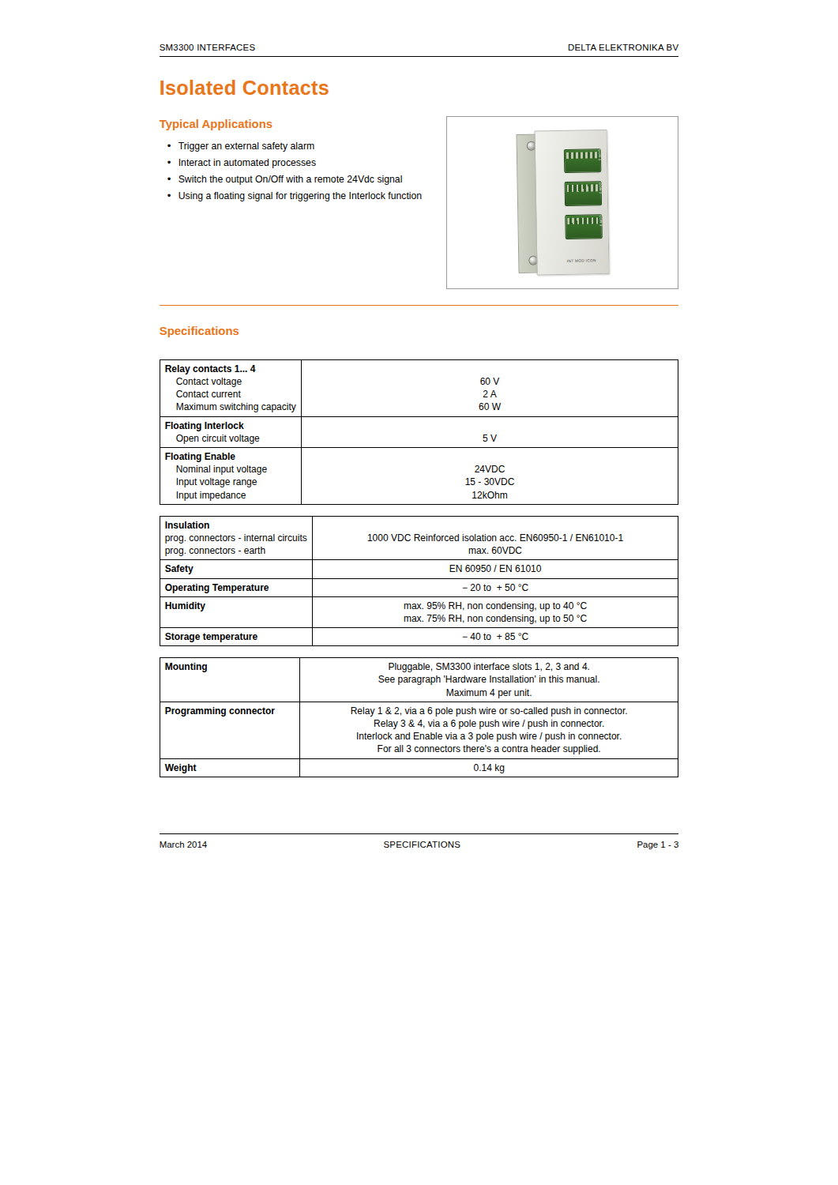SM3300 INTERFACES
DELTA ELEKTRONIKA BV
Isolated Contacts
Typical Applications
Trigger an external safety alarm
Interact in automated processes
Switch the output On/Off with a remote 24Vdc signal
Using a floating signal for triggering the Interlock function
CON 1
CON 2
CON 3
INT MOD ICON
Specifications
| Relay contacts 1... 4 Contact voltage Contact current Maximum switching capacity | 60 V 2 A 60 W |
| Floating Interlock Open circuit voltage | 5 V |
| Floating Enable Nominal input voltage Input voltage range Input impedance | 24VDC 15 - 30VDC 12kOhm |
| Insulation prog. connectors - internal circuits prog. connectors - earth | 1000 VDC Reinforced isolation acc. EN60950-1 / EN61010-1 max. 60VDC |
| Safety | EN 60950 / EN 61010 |
| Operating Temperature | − 20 to + 50 °C |
| Humidity | max. 95% RH, non condensing, up to 40 °C max. 75% RH, non condensing, up to 50 °C |
| Storage temperature | − 40 to + 85 °C |
| Mounting | Pluggable, SM3300 interface slots 1, 2, 3 and 4. See paragraph 'Hardware Installation' in this manual. Maximum 4 per unit. |
| Programming connector | Relay 1 & 2, via a 6 pole push wire or so-called push in connector. Relay 3 & 4, via a 6 pole push wire / push in connector. Interlock and Enable via a 3 pole push wire / push in connector. For all 3 connectors there's a contra header supplied. |
| Weight | 0.14 kg |
March 2014
SPECIFICATIONS
Page 1 - 3